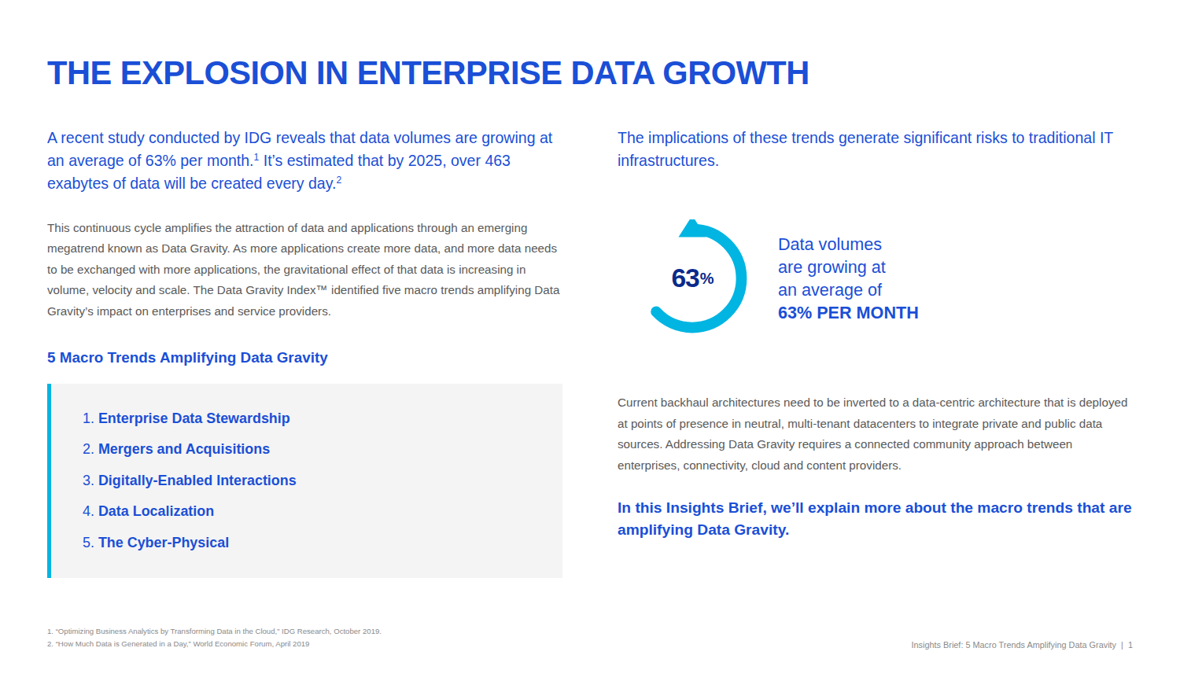The Explosion in Enterprise Data Growth
A recent study conducted by IDG reveals that data volumes are growing at an average of 63% per month.1 It’s estimated that by 2025, over 463 exabytes of data will be created every day.2
This continuous cycle amplifies the attraction of data and applications through an emerging megatrend known as Data Gravity. As more applications create more data, and more data needs to be exchanged with more applications, the gravitational effect of that data is increasing in volume, velocity and scale. The Data Gravity Index™ identified five macro trends amplifying Data Gravity’s impact on enterprises and service providers.
5 Macro Trends Amplifying Data Gravity
Enterprise Data Stewardship
Mergers and Acquisitions
Digitally-Enabled Interactions
Data Localization
The Cyber-Physical
The implications of these trends generate significant risks to traditional IT infrastructures.
63%
Data volumes
are growing at
an average of
63% PER MONTH
Current backhaul architectures need to be inverted to a data-centric architecture that is deployed at points of presence in neutral, multi-tenant datacenters to integrate private and public data sources. Addressing Data Gravity requires a connected community approach between enterprises, connectivity, cloud and content providers.
In this Insights Brief, we’ll explain more about the macro trends that are amplifying Data Gravity.
1. “Optimizing Business Analytics by Transforming Data in the Cloud,” IDG Research, October 2019.
2. “How Much Data is Generated in a Day,” World Economic Forum, April 2019
Insights Brief: 5 Macro Trends Amplifying Data Gravity | 1